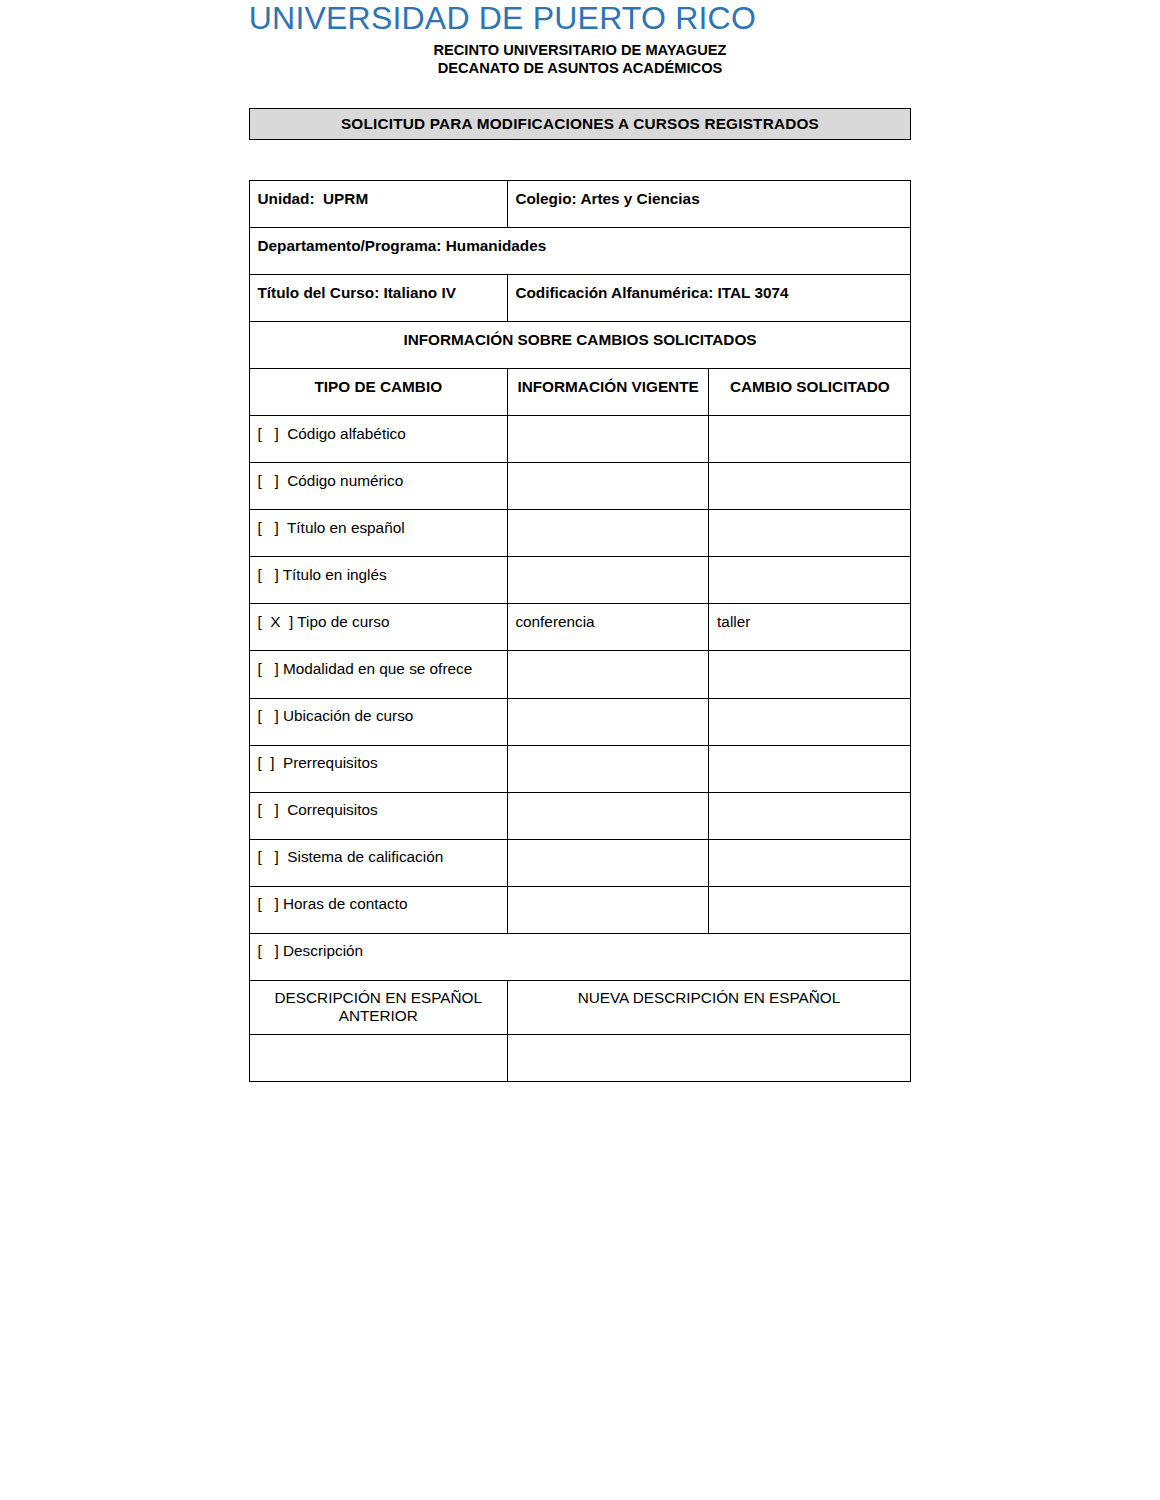UNIVERSIDAD DE PUERTO RICO
RECINTO UNIVERSITARIO DE MAYAGUEZ
DECANATO DE ASUNTOS ACADÉMICOS
SOLICITUD PARA MODIFICACIONES A CURSOS REGISTRADOS
| Unidad: UPRM | Colegio: Artes y Ciencias |
| Departamento/Programa: Humanidades |
| Título del Curso: Italiano IV | Codificación Alfanumérica: ITAL 3074 |
| INFORMACIÓN SOBRE CAMBIOS SOLICITADOS |
| TIPO DE CAMBIO | INFORMACIÓN VIGENTE | CAMBIO SOLICITADO |
| [ ] Código alfabético | | |
| [ ] Código numérico | | |
| [ ] Título en español | | |
| [ ] Título en inglés | | |
| [ X ] Tipo de curso | conferencia | taller |
| [ ] Modalidad en que se ofrece | | |
| [ ] Ubicación de curso | | |
| [ ] Prerrequisitos | | |
| [ ] Correquisitos | | |
| [ ] Sistema de calificación | | |
| [ ] Horas de contacto | | |
| [ ] Descripción |
| DESCRIPCIÓN EN ESPAÑOL ANTERIOR | NUEVA DESCRIPCIÓN EN ESPAÑOL |